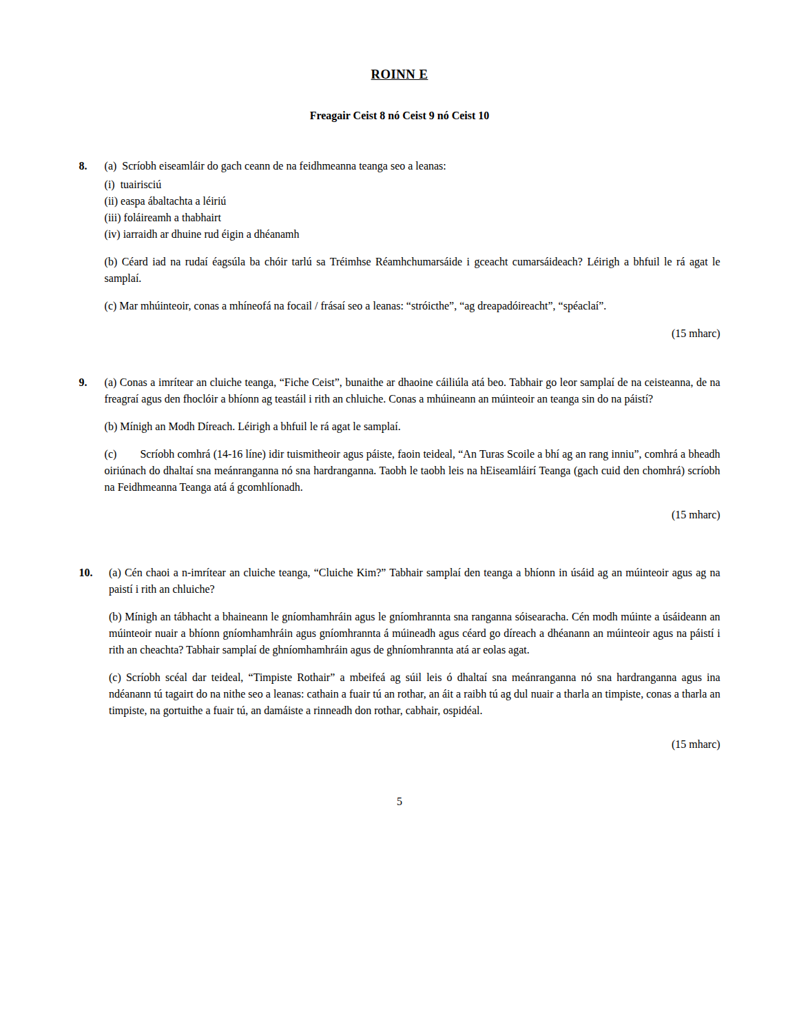ROINN E
Freagair Ceist 8 nó Ceist 9 nó Ceist 10
| 8. | (a) Scríobh eiseamláir do gach ceann de na feidhmeanna teanga seo a leanas: (i) tuairisciú (ii) easpa ábaltachta a léiriú (iii) foláireamh a thabhairt (iv) iarraidh ar dhuine rud éigin a dhéanamh (b) Céard iad na rudaí éagsúla ba chóir tarlú sa Tréimhse Réamhchumarsáide i gceacht cumarsáideach? Léirigh a bhfuil le rá agat le samplaí. (c) Mar mhúinteoir, conas a mhíneofá na focail / frásaí seo a leanas: “stróicthe”, “ag dreapadóireacht”, “spéaclaí”. (15 mharc) |
| 9. | (a) Conas a imrítear an cluiche teanga, “Fiche Ceist”, bunaithe ar dhaoine cáiliúla atá beo. Tabhair go leor samplaí de na ceisteanna, de na freagraí agus den fhoclóir a bhíonn ag teastáil i rith an chluiche. Conas a mhúineann an múinteoir an teanga sin do na páistí? (b) Mínigh an Modh Díreach. Léirigh a bhfuil le rá agat le samplaí. (c) Scríobh comhrá (14-16 líne) idir tuismitheoir agus páiste, faoin teideal, “An Turas Scoile a bhí ag an rang inniu”, comhrá a bheadh oiriúnach do dhaltaí sna meánranganna nó sna hardranganna. Taobh le taobh leis na hEiseamláirí Teanga (gach cuid den chomhrá) scríobh na Feidhmeanna Teanga atá á gcomhlíonadh. (15 mharc) |
| 10. | (a) Cén chaoi a n-imrítear an cluiche teanga, “Cluiche Kim?” Tabhair samplaí den teanga a bhíonn in úsáid ag an múinteoir agus ag na paistí i rith an chluiche? (b) Mínigh an tábhacht a bhaineann le gníomhamhráin agus le gníomhrannta sna ranganna sóisearacha. Cén modh múinte a úsáideann an múinteoir nuair a bhíonn gníomhamhráin agus gníomhrannta á múineadh agus céard go díreach a dhéanann an múinteoir agus na páistí i rith an cheachta? Tabhair samplaí de ghníomhamhráin agus de ghníomhrannta atá ar eolas agat. (c) Scríobh scéal dar teideal, “Timpiste Rothair” a mbeifeá ag súil leis ó dhaltaí sna meánranganna nó sna hardranganna agus ina ndéanann tú tagairt do na nithe seo a leanas: cathain a fuair tú an rothar, an áit a raibh tú ag dul nuair a tharla an timpiste, conas a tharla an timpiste, na gortuithe a fuair tú, an damáiste a rinneadh don rothar, cabhair, ospidéal. (15 mharc) |
5